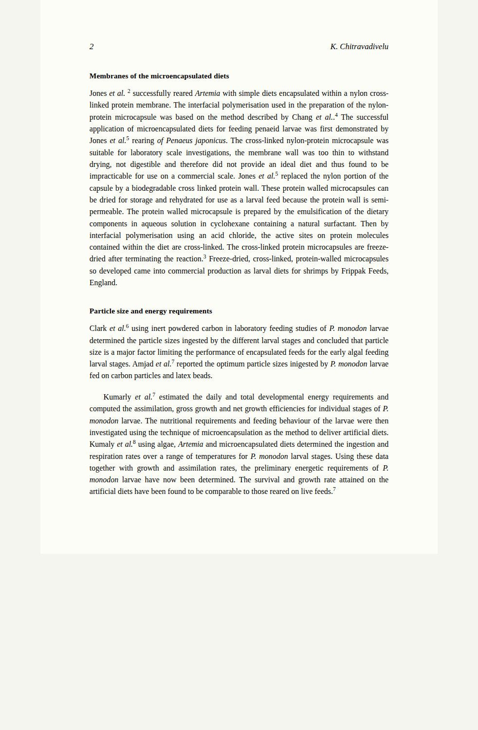2 K. Chitravadivelu
Membranes of the microencapsulated diets
Jones et al. 2 successfully reared Artemia with simple diets encapsulated within a nylon cross-linked protein membrane. The interfacial polymerisation used in the preparation of the nylon-protein microcapsule was based on the method described by Chang et al..4 The successful application of microencapsulated diets for feeding penaeid larvae was first demonstrated by Jones et al.5 rearing of Penaeus japonicus. The cross-linked nylon-protein microcapsule was suitable for laboratory scale investigations, the membrane wall was too thin to withstand drying, not digestible and therefore did not provide an ideal diet and thus found to be impracticable for use on a commercial scale. Jones et al.5 replaced the nylon portion of the capsule by a biodegradable cross linked protein wall. These protein walled microcapsules can be dried for storage and rehydrated for use as a larval feed because the protein wall is semi-permeable. The protein walled microcapsule is prepared by the emulsification of the dietary components in aqueous solution in cyclohexane containing a natural surfactant. Then by interfacial polymerisation using an acid chloride, the active sites on protein molecules contained within the diet are cross-linked. The cross-linked protein microcapsules are freeze-dried after terminating the reaction.3 Freeze-dried, cross-linked, protein-walled microcapsules so developed came into commercial production as larval diets for shrimps by Frippak Feeds, England.
Particle size and energy requirements
Clark et al.6 using inert powdered carbon in laboratory feeding studies of P. monodon larvae determined the particle sizes ingested by the different larval stages and concluded that particle size is a major factor limiting the performance of encapsulated feeds for the early algal feeding larval stages. Amjad et al.7 reported the optimum particle sizes inigested by P. monodon larvae fed on carbon particles and latex beads.
Kumarly et al.7 estimated the daily and total developmental energy requirements and computed the assimilation, gross growth and net growth efficiencies for individual stages of P. monodon larvae. The nutritional requirements and feeding behaviour of the larvae were then investigated using the technique of microencapsulation as the method to deliver artificial diets. Kumaly et al.8 using algae, Artemia and microencapsulated diets determined the ingestion and respiration rates over a range of temperatures for P. monodon larval stages. Using these data together with growth and assimilation rates, the preliminary energetic requirements of P. monodon larvae have now been determined. The survival and growth rate attained on the artificial diets have been found to be comparable to those reared on live feeds.7